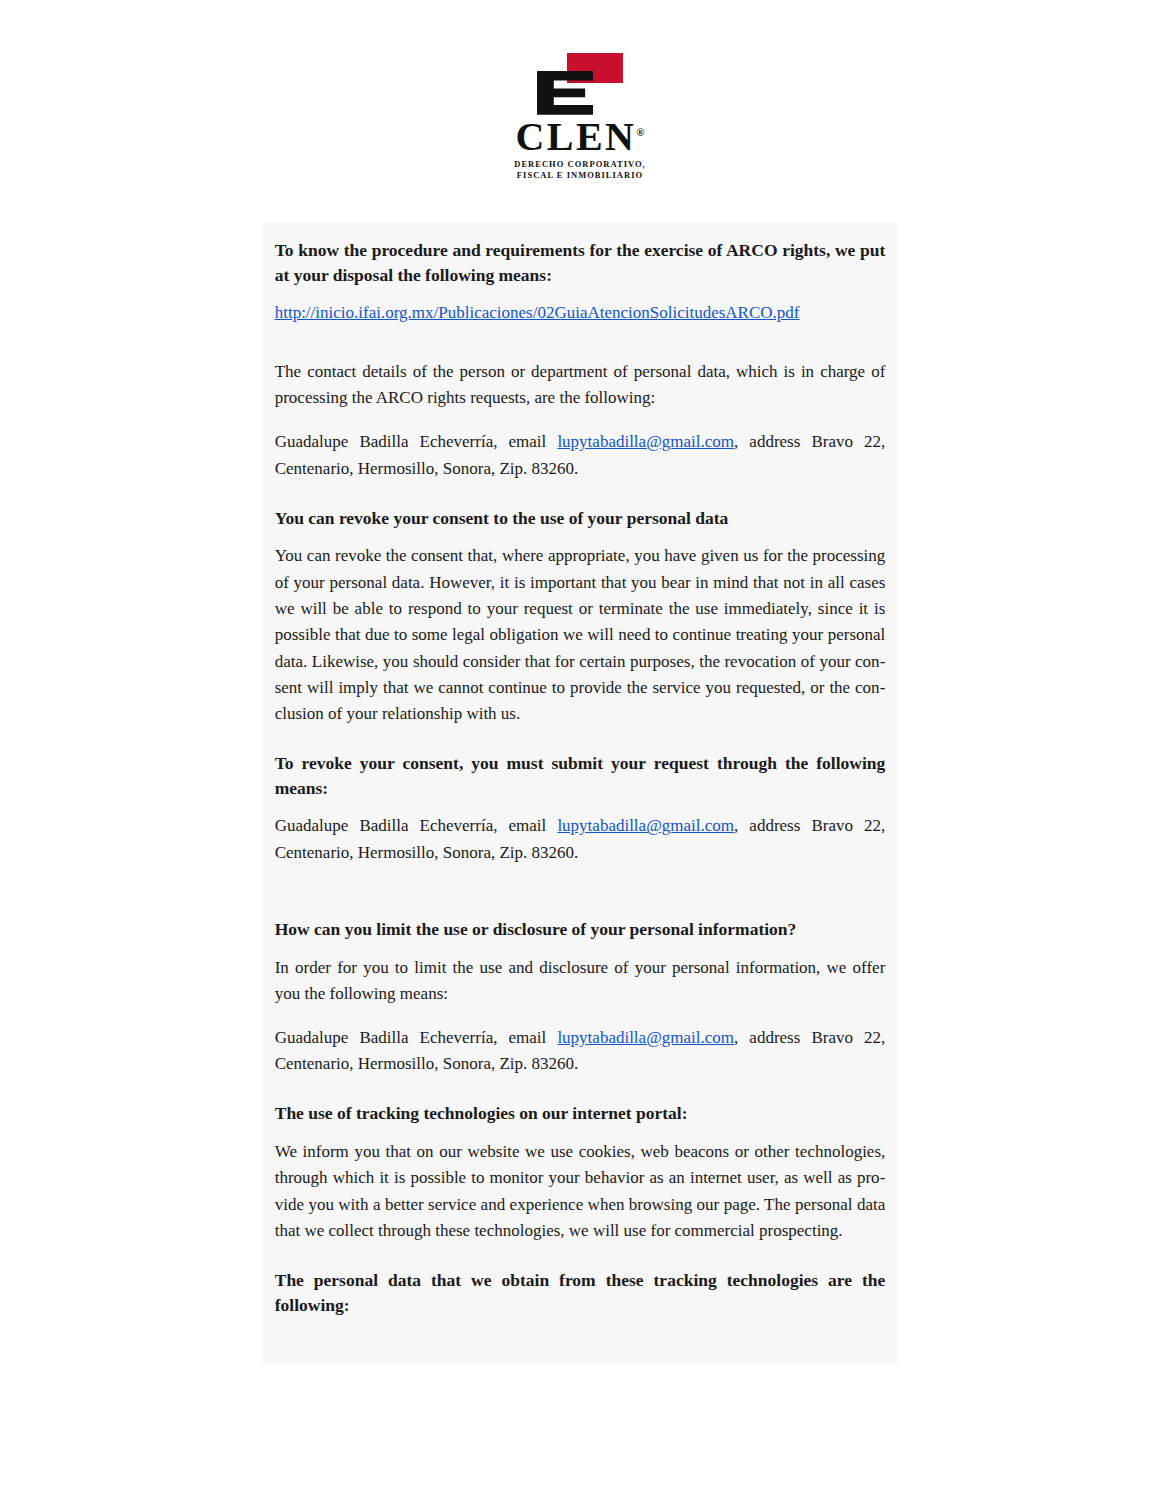CLEN® DERECHO CORPORATIVO,
FISCAL E INMOBILIARIO
To know the procedure and requirements for the exercise of ARCO rights, we put at your disposal the following means:
http://inicio.ifai.org.mx/Publicaciones/02GuiaAtencionSolicitudesARCO.pdf
The contact details of the person or department of personal data, which is in charge of processing the ARCO rights requests, are the following:
Guadalupe Badilla Echeverría, email lupytabadilla@gmail.com, address Bravo 22, Centenario, Hermosillo, Sonora, Zip. 83260.
You can revoke your consent to the use of your personal data
You can revoke the consent that, where appropriate, you have given us for the processing of your personal data. However, it is important that you bear in mind that not in all cases we will be able to respond to your request or terminate the use immediately, since it is possible that due to some legal obligation we will need to continue treating your personal data. Likewise, you should consider that for certain purposes, the revocation of your consent will imply that we cannot continue to provide the service you requested, or the conclusion of your relationship with us.
To revoke your consent, you must submit your request through the following means:
Guadalupe Badilla Echeverría, email lupytabadilla@gmail.com, address Bravo 22, Centenario, Hermosillo, Sonora, Zip. 83260.
How can you limit the use or disclosure of your personal information?
In order for you to limit the use and disclosure of your personal information, we offer you the following means:
Guadalupe Badilla Echeverría, email lupytabadilla@gmail.com, address Bravo 22, Centenario, Hermosillo, Sonora, Zip. 83260.
The use of tracking technologies on our internet portal:
We inform you that on our website we use cookies, web beacons or other technologies, through which it is possible to monitor your behavior as an internet user, as well as provide you with a better service and experience when browsing our page. The personal data that we collect through these technologies, we will use for commercial prospecting.
The personal data that we obtain from these tracking technologies are the following: